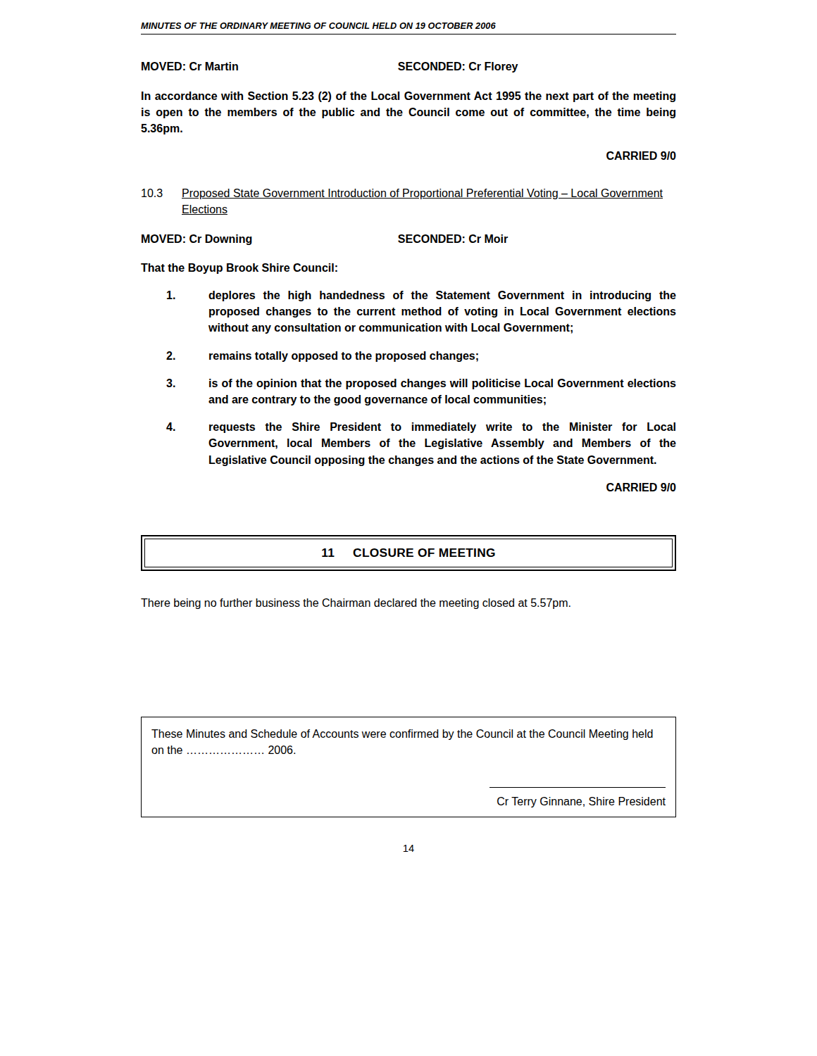MINUTES OF THE ORDINARY MEETING OF COUNCIL HELD ON 19 OCTOBER 2006
MOVED: Cr Martin SECONDED: Cr Florey
In accordance with Section 5.23 (2) of the Local Government Act 1995 the next part of the meeting is open to the members of the public and the Council come out of committee, the time being 5.36pm.
CARRIED 9/0
10.3 Proposed State Government Introduction of Proportional Preferential Voting – Local Government Elections
MOVED: Cr Downing SECONDED: Cr Moir
That the Boyup Brook Shire Council:
1. deplores the high handedness of the Statement Government in introducing the proposed changes to the current method of voting in Local Government elections without any consultation or communication with Local Government;
2. remains totally opposed to the proposed changes;
3. is of the opinion that the proposed changes will politicise Local Government elections and are contrary to the good governance of local communities;
4. requests the Shire President to immediately write to the Minister for Local Government, local Members of the Legislative Assembly and Members of the Legislative Council opposing the changes and the actions of the State Government.
CARRIED 9/0
11 CLOSURE OF MEETING
There being no further business the Chairman declared the meeting closed at 5.57pm.
These Minutes and Schedule of Accounts were confirmed by the Council at the Council Meeting held on the ………………… 2006.
Cr Terry Ginnane, Shire President
14